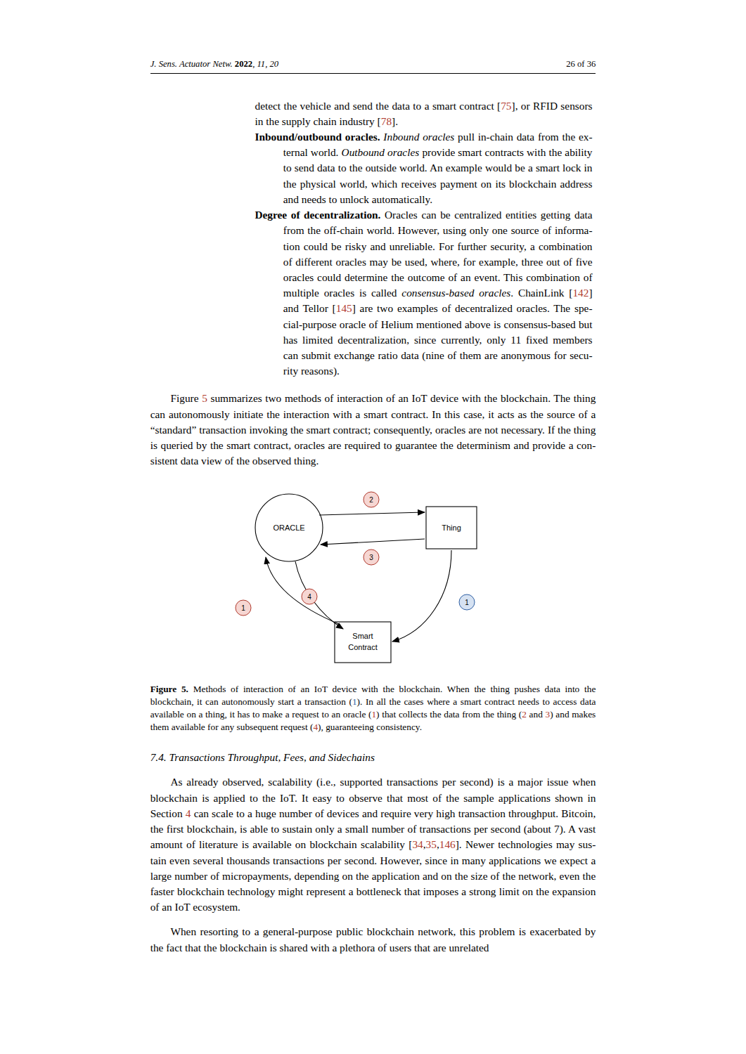J. Sens. Actuator Netw. 2022, 11, 20
26 of 36
detect the vehicle and send the data to a smart contract [75], or RFID sensors in the supply chain industry [78].
Inbound/outbound oracles
Inbound/outbound oracles. Inbound oracles pull in-chain data from the external world. Outbound oracles provide smart contracts with the ability to send data to the outside world. An example would be a smart lock in the physical world, which receives payment on its blockchain address and needs to unlock automatically.
Degree of decentralization
Degree of decentralization. Oracles can be centralized entities getting data from the off-chain world. However, using only one source of information could be risky and unreliable. For further security, a combination of different oracles may be used, where, for example, three out of five oracles could determine the outcome of an event. This combination of multiple oracles is called consensus-based oracles. ChainLink [142] and Tellor [145] are two examples of decentralized oracles. The special-purpose oracle of Helium mentioned above is consensus-based but has limited decentralization, since currently, only 11 fixed members can submit exchange ratio data (nine of them are anonymous for security reasons).
Figure 5 summarizes two methods of interaction of an IoT device with the blockchain. The thing can autonomously initiate the interaction with a smart contract. In this case, it acts as the source of a “standard” transaction invoking the smart contract; consequently, oracles are not necessary. If the thing is queried by the smart contract, oracles are required to guarantee the determinism and provide a consistent data view of the observed thing.
ORACLE Thing Smart Contract 2 3 4 1 1
Figure 5. Methods of interaction of an IoT device with the blockchain. When the thing pushes data into the blockchain, it can autonomously start a transaction (1). In all the cases where a smart contract needs to access data available on a thing, it has to make a request to an oracle (1) that collects the data from the thing (2 and 3) and makes them available for any subsequent request (4), guaranteeing consistency.
7.4. Transactions Throughput, Fees, and Sidechains
As already observed, scalability (i.e., supported transactions per second) is a major issue when blockchain is applied to the IoT. It easy to observe that most of the sample applications shown in Section 4 can scale to a huge number of devices and require very high transaction throughput. Bitcoin, the first blockchain, is able to sustain only a small number of transactions per second (about 7). A vast amount of literature is available on blockchain scalability [34,35,146]. Newer technologies may sustain even several thousands transactions per second. However, since in many applications we expect a large number of micropayments, depending on the application and on the size of the network, even the faster blockchain technology might represent a bottleneck that imposes a strong limit on the expansion of an IoT ecosystem.
When resorting to a general-purpose public blockchain network, this problem is exacerbated by the fact that the blockchain is shared with a plethora of users that are unrelated